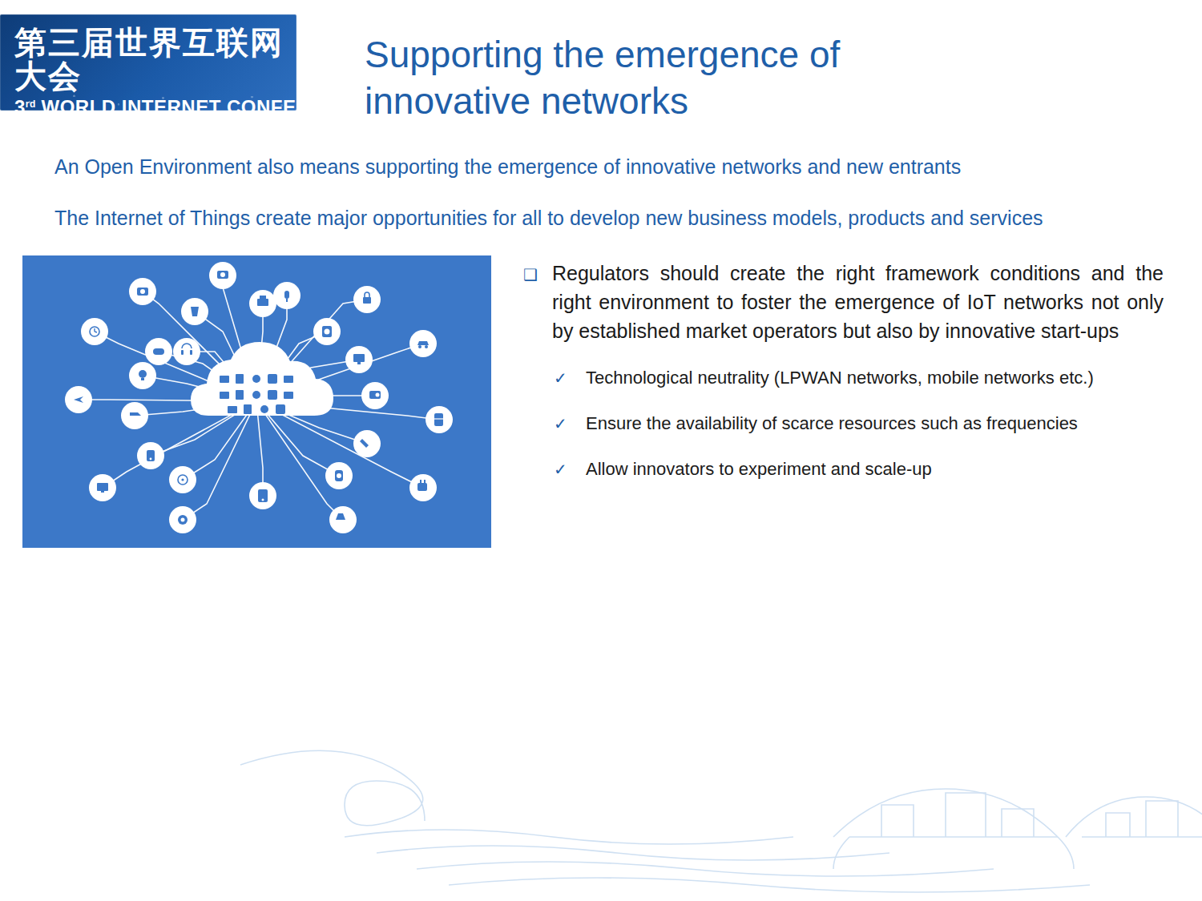第三届世界互联网大会
3rd WORLD INTERNET CONFERENCE
Supporting the emergence of
innovative networks
An Open Environment also means supporting the emergence of innovative networks and new entrants
The Internet of Things create major opportunities for all to develop new business models, products and services
❑
Regulators should create the right framework conditions and the right environment to foster the emergence of IoT networks not only by established market operators but also by innovative start-ups
Technological neutrality (LPWAN networks, mobile networks etc.)
Ensure the availability of scarce resources such as frequencies
Allow innovators to experiment and scale-up